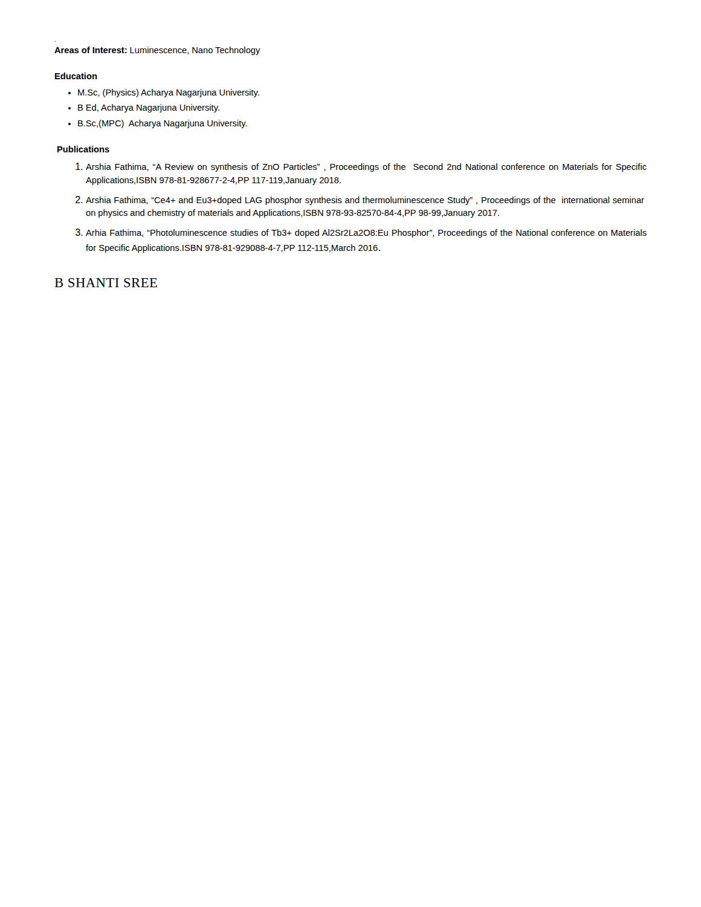.
Areas of Interest: Luminescence, Nano Technology
Education
M.Sc, (Physics) Acharya Nagarjuna University.
B Ed, Acharya Nagarjuna University.
B.Sc,(MPC) Acharya Nagarjuna University.
Publications
Arshia Fathima, “A Review on synthesis of ZnO Particles” , Proceedings of the Second 2nd National conference on Materials for Specific Applications,ISBN 978-81-928677-2-4,PP 117-119,January 2018.
Arshia Fathima, “Ce4+ and Eu3+doped LAG phosphor synthesis and thermoluminescence Study” , Proceedings of the international seminar on physics and chemistry of materials and Applications,ISBN 978-93-82570-84-4,PP 98-99,January 2017.
Arhia Fathima, “Photoluminescence studies of Tb3+ doped Al2Sr2La2O8:Eu Phosphor”, Proceedings of the National conference on Materials for Specific Applications.ISBN 978-81-929088-4-7,PP 112-115,March 2016.
B SHANTI SREE